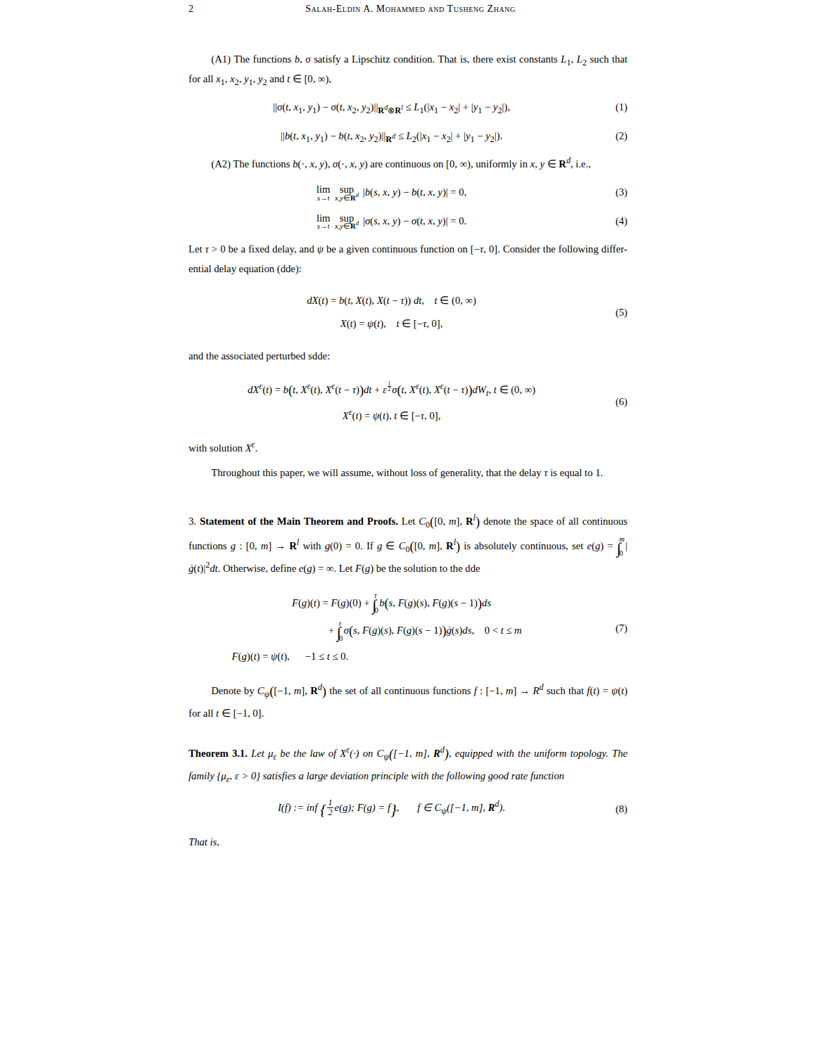2 Salah-Eldin A. Mohammed and Tusheng Zhang
(A1) The functions b, σ satisfy a Lipschitz condition. That is, there exist constants L1, L2 such that for all x1, x2, y1, y2 and t ∈ [0, ∞),
||σ(t, x1, y1) − σ(t, x2, y2)||Rd⊗Rl ≤ L1(|x1 − x2| + |y1 − y2|),
(1)
||b(t, x1, y1) − b(t, x2, y2)||Rd ≤ L2(|x1 − x2| + |y1 − y2|).
(2)
(A2) The functions b(·, x, y), σ(·, x, y) are continuous on [0, ∞), uniformly in x, y ∈ Rd, i.e.,
lim s→t sup x,y∈Rd |b(s, x, y) − b(t, x, y)| = 0,
(3)
lim s→t sup x,y∈Rd |σ(s, x, y) − σ(t, x, y)| = 0.
(4)
Let τ > 0 be a fixed delay, and ψ be a given continuous function on [−τ, 0]. Consider the following differential delay equation (dde):
dX(t) = b(t, X(t), X(t − τ)) dt, t ∈ (0, ∞)
X(t) = ψ(t), t ∈ [−τ, 0],
(5)
and the associated perturbed sdde:
dXε(t) = b(t, Xε(t), Xε(t − τ)) dt + ε12σ(t, Xε(t), Xε(t − τ)) dWt, t ∈ (0, ∞)
Xε(t) = ψ(t), t ∈ [−τ, 0],
(6)
with solution Xε.
Throughout this paper, we will assume, without loss of generality, that the delay τ is equal to 1.
3. Statement of the Main Theorem and Proofs. Let C0([0, m], Rl) denote the space of all continuous functions g : [0, m] → Rl with g(0) = 0. If g ∈ C0([0, m], Rl) is absolutely continuous, set e(g) = ∫m 0|ġ(t)|2dt. Otherwise, define e(g) = ∞. Let F(g) be the solution to the dde
F(g)(t) = F(g)(0) + ∫t 0 b(s, F(g)(s), F(g)(s − 1)) ds
+ ∫t 0 σ(s, F(g)(s), F(g)(s − 1)) ġ(s)ds, 0 < t ≤ m
F(g)(t) = ψ(t), −1 ≤ t ≤ 0.
(7)
Denote by Cψ([−1, m], Rd) the set of all continuous functions f : [−1, m] → Rd such that f(t) = ψ(t) for all t ∈ [−1, 0].
Theorem 3.1. Let με be the law of Xε(·) on Cψ([−1, m], Rd), equipped with the uniform topology. The family {με, ε > 0} satisfies a large deviation principle with the following good rate function
I(f) := inf {12 e(g); F(g) = f}, f ∈ Cψ([−1, m], Rd).
(8)
That is,